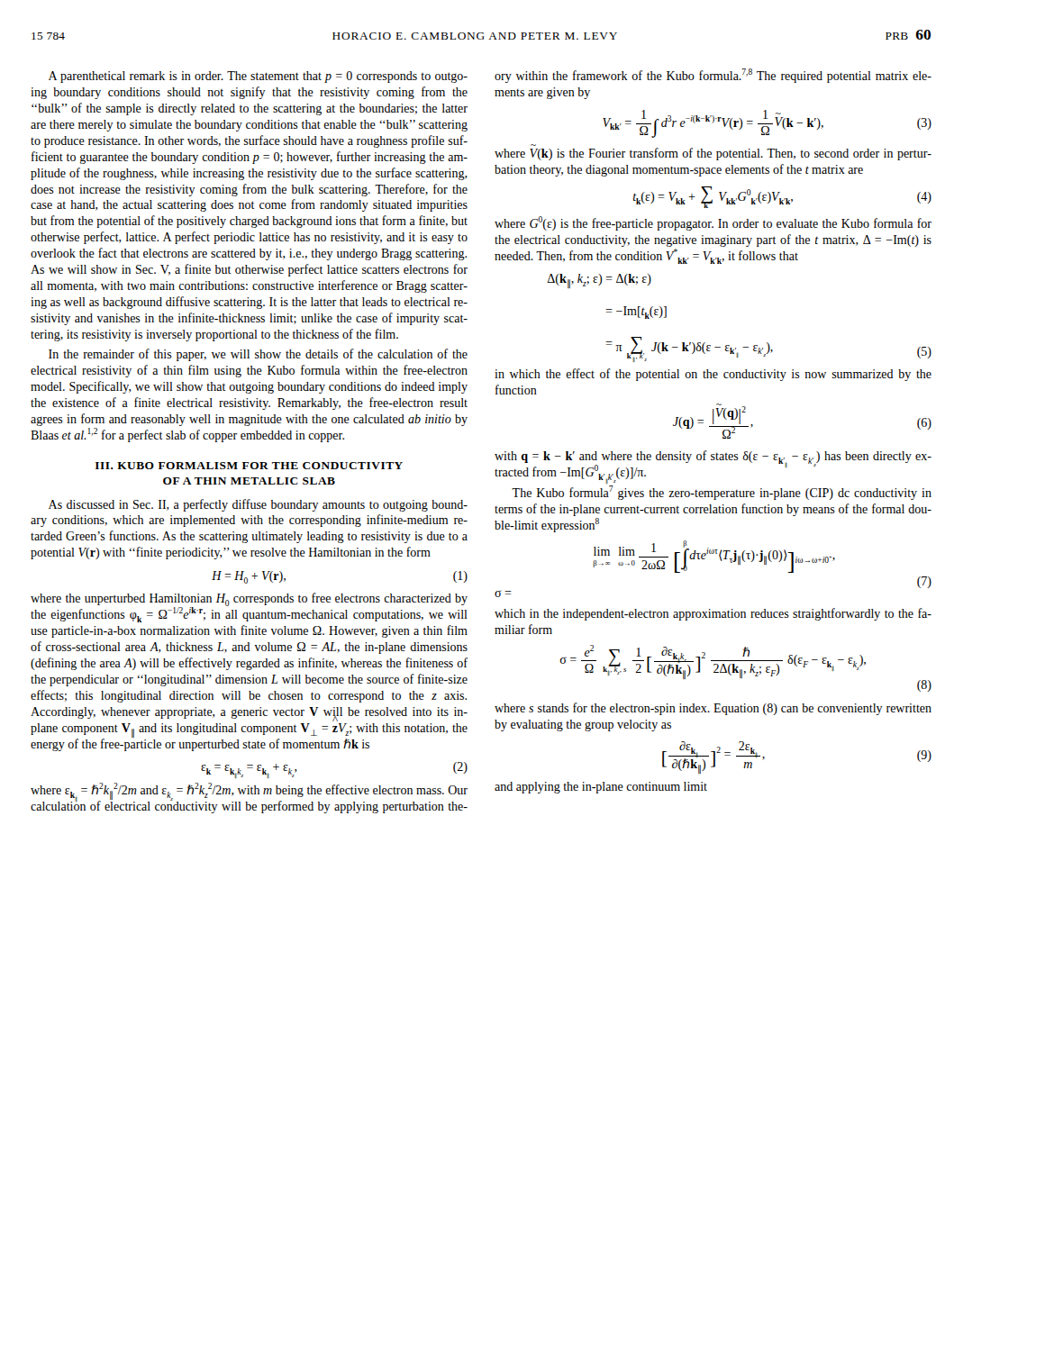15 784
HORACIO E. CAMBLONG AND PETER M. LEVY
PRB 60
A parenthetical remark is in order. The statement that p = 0 corresponds to outgoing boundary conditions should not signify that the resistivity coming from the ‘‘bulk’’ of the sample is directly related to the scattering at the boundaries; the latter are there merely to simulate the boundary conditions that enable the ‘‘bulk’’ scattering to produce resistance. In other words, the surface should have a roughness profile sufficient to guarantee the boundary condition p = 0; however, further increasing the amplitude of the roughness, while increasing the resistivity due to the surface scattering, does not increase the resistivity coming from the bulk scattering. Therefore, for the case at hand, the actual scattering does not come from randomly situated impurities but from the potential of the positively charged background ions that form a finite, but otherwise perfect, lattice. A perfect periodic lattice has no resistivity, and it is easy to overlook the fact that electrons are scattered by it, i.e., they undergo Bragg scattering. As we will show in Sec. V, a finite but otherwise perfect lattice scatters electrons for all momenta, with two main contributions: constructive interference or Bragg scattering as well as background diffusive scattering. It is the latter that leads to electrical resistivity and vanishes in the infinite-thickness limit; unlike the case of impurity scattering, its resistivity is inversely proportional to the thickness of the film.
In the remainder of this paper, we will show the details of the calculation of the electrical resistivity of a thin film using the Kubo formula within the free-electron model. Specifically, we will show that outgoing boundary conditions do indeed imply the existence of a finite electrical resistivity. Remarkably, the free-electron result agrees in form and reasonably well in magnitude with the one calculated ab initio by Blaas et al.1,2 for a perfect slab of copper embedded in copper.
III. KUBO FORMALISM FOR THE CONDUCTIVITY
OF A THIN METALLIC SLAB
As discussed in Sec. II, a perfectly diffuse boundary amounts to outgoing boundary conditions, which are implemented with the corresponding infinite-medium retarded Green’s functions. As the scattering ultimately leading to resistivity is due to a potential V(r) with ‘‘finite periodicity,’’ we resolve the Hamiltonian in the form
H = H0 + V(r), (1)
where the unperturbed Hamiltonian H0 corresponds to free electrons characterized by the eigenfunctions φk = Ω−1/2eik·r; in all quantum-mechanical computations, we will use particle-in-a-box normalization with finite volume Ω. However, given a thin film of cross-sectional area A, thickness L, and volume Ω = AL, the in-plane dimensions (defining the area A) will be effectively regarded as infinite, whereas the finiteness of the perpendicular or ‘‘longitudinal’’ dimension L will become the source of finite-size effects; this longitudinal direction will be chosen to correspond to the z axis. Accordingly, whenever appropriate, a generic vector V will be resolved into its in-plane component V∥ and its longitudinal component V⊥ = zVz; with this notation, the energy of the free-particle or unperturbed state of momentum ℏk is
εk = εk∥kz = εk∥ + εkz, (2)
where εk∥ = ℏ2k∥2/2m and εkz = ℏ2kz2/2m, with m being the effective electron mass. Our calculation of electrical conductivity will be performed by applying perturbation theory within the framework of the Kubo formula.7,8 The required potential matrix elements are given by
Vkk′ = 1 Ω∫ d3r e−i(k−k′)·rV(r) = 1 Ω V(k − k′), (3)
where V(k) is the Fourier transform of the potential. Then, to second order in perturbation theory, the diagonal momentum-space elements of the t matrix are
tk(ε) = Vkk + ∑k′ Vkk′G0k′(ε)Vk′k, (4)
where G0(ε) is the free-particle propagator. In order to evaluate the Kubo formula for the electrical conductivity, the negative imaginary part of the t matrix, Δ = −Im(t) is needed. Then, from the condition V*kk′ = Vk′k, it follows that
Δ(k∥, kz; ε) =
Δ(k; ε)
=
−Im[tk(ε)]
=
π ∑k′∥, k′z J(k − k′)δ(ε − εk′∥ − εk′z),
(5)
in which the effect of the potential on the conductivity is now summarized by the function
J(q) = |V(q)|2 Ω2, (6)
with q = k − k′ and where the density of states δ(ε − εk′∥ − εk′z) has been directly extracted from −Im[G0k′∥k′z(ε)]/π.
The Kubo formula7 gives the zero-temperature in-plane (CIP) dc conductivity in terms of the in-plane current-current correlation function by means of the formal double-limit expression8
lim β→∞ lim ω→012ωΩ [β∫0 dτeiωτ⟨Tτj∥(τ)·j∥(0)⟩]iω→ω+i0+,
x (7)
σ = x
which in the independent-electron approximation reduces straightforwardly to the familiar form
σ = e2 Ω ∑k∥, kz, s 12[∂εk∥kz∂(ℏk∥)]2 ℏ 2Δ(k∥, kz; εF) δ(εF − εk∥ − εkz),
x (8)
where s stands for the electron-spin index. Equation (8) can be conveniently rewritten by evaluating the group velocity as
[∂εk∥∂(ℏk∥)]2 = 2εk∥m, (9)
and applying the in-plane continuum limit